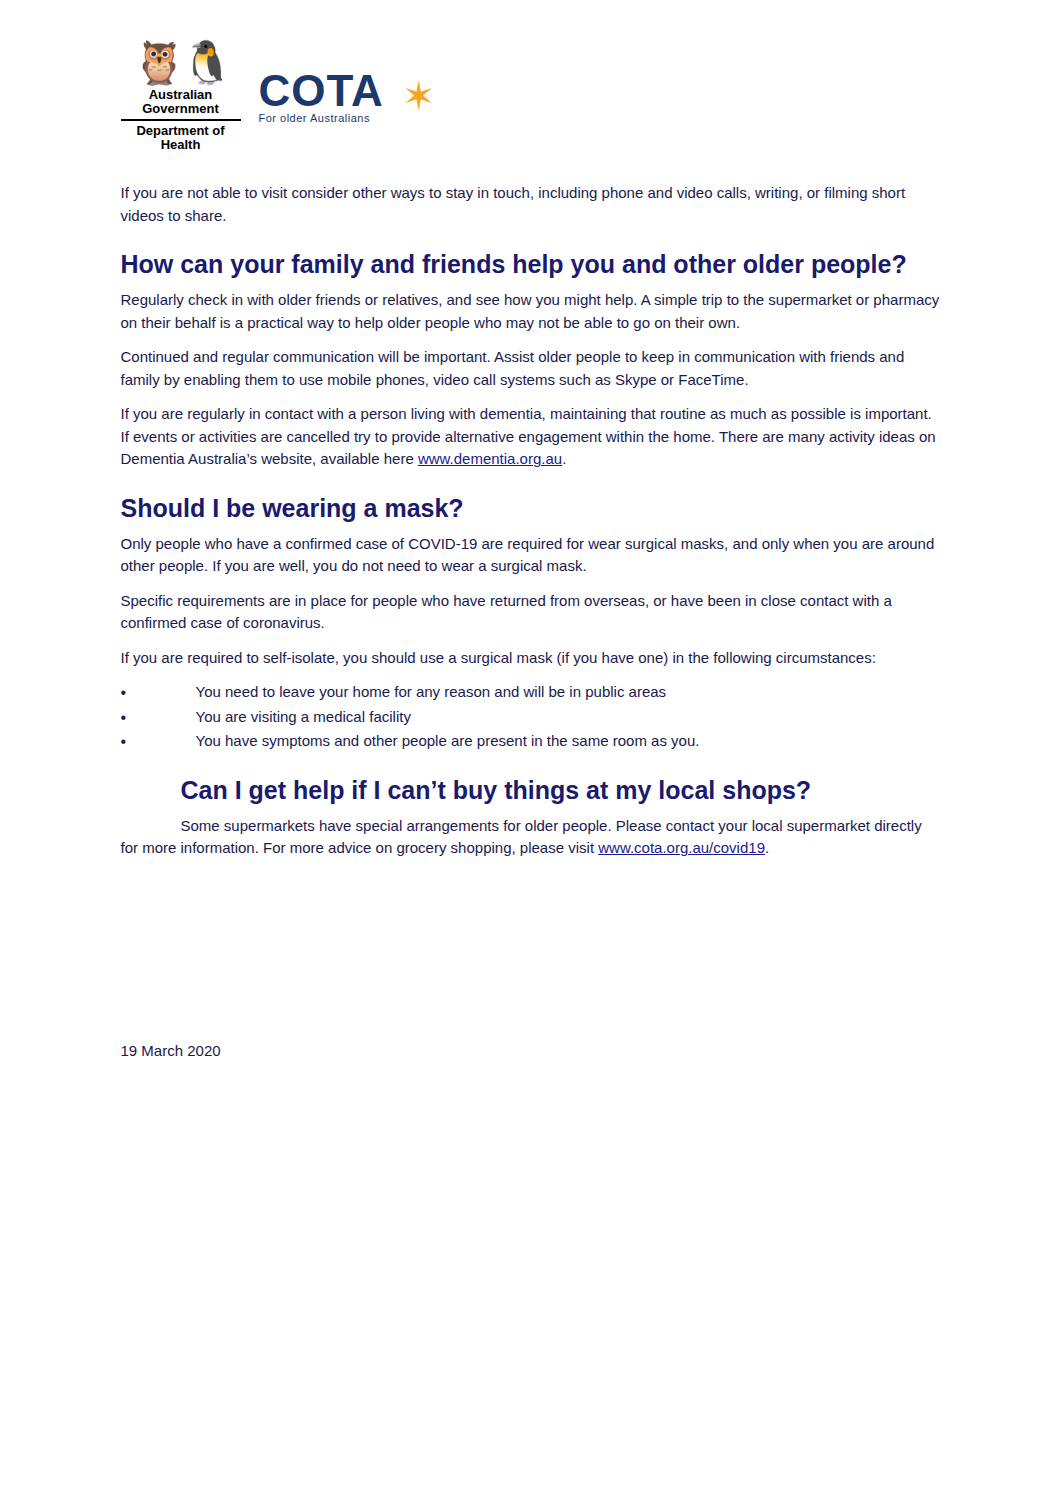🦉🐧
Australian Government
Department of Health
COTA
For older Australians
✶
If you are not able to visit consider other ways to stay in touch, including phone and video calls, writing, or filming short videos to share.
How can your family and friends help you and other older people?
Regularly check in with older friends or relatives, and see how you might help. A simple trip to the supermarket or pharmacy on their behalf is a practical way to help older people who may not be able to go on their own.
Continued and regular communication will be important. Assist older people to keep in communication with friends and family by enabling them to use mobile phones, video call systems such as Skype or FaceTime.
If you are regularly in contact with a person living with dementia, maintaining that routine as much as possible is important. If events or activities are cancelled try to provide alternative engagement within the home. There are many activity ideas on Dementia Australia’s website, available here www.dementia.org.au.
Should I be wearing a mask?
Only people who have a confirmed case of COVID-19 are required for wear surgical masks, and only when you are around other people. If you are well, you do not need to wear a surgical mask.
Specific requirements are in place for people who have returned from overseas, or have been in close contact with a confirmed case of coronavirus.
If you are required to self-isolate, you should use a surgical mask (if you have one) in the following circumstances:
You need to leave your home for any reason and will be in public areas
You are visiting a medical facility
You have symptoms and other people are present in the same room as you.
Can I get help if I can’t buy things at my local shops?
Some supermarkets have special arrangements for older people. Please contact your local supermarket directly for more information. For more advice on grocery shopping, please visit www.cota.org.au/covid19.
19 March 2020